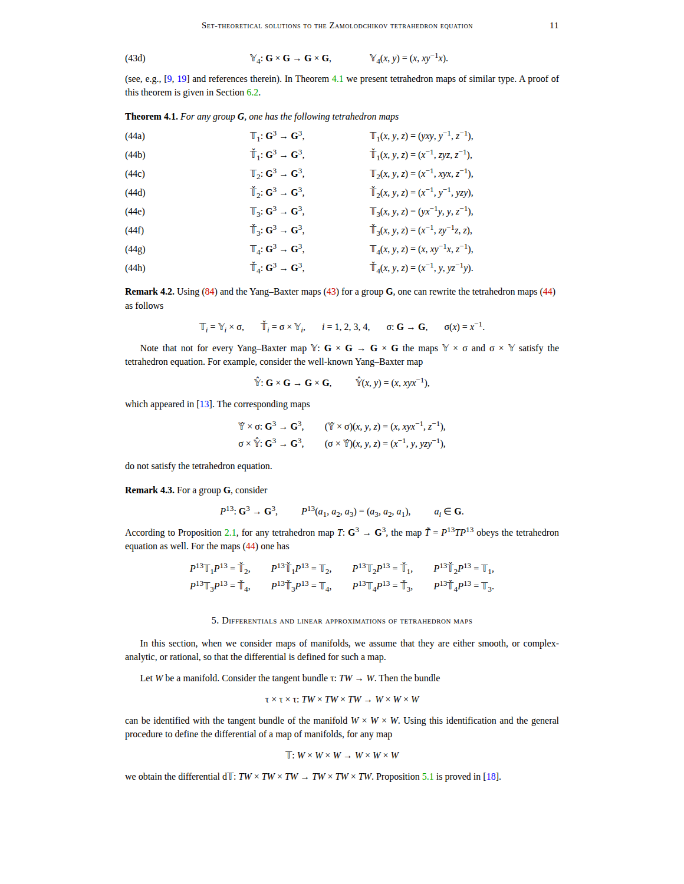Set-theoretical solutions to the Zamolodchikov tetrahedron equation 11
(43d) 𝕐4: G × G → G × G, 𝕐4(x, y) = (x, xy−1x).
(see, e.g., [9, 19] and references therein). In Theorem 4.1 we present tetrahedron maps of similar type. A proof of this theorem is given in Section 6.2.
Theorem 4.1. For any group G, one has the following tetrahedron maps
(44a) 𝕋1: G3 → G3, 𝕋1(x, y, z) = (yxy, y−1, z−1),
(44b) 𝕋̌1: G3 → G3, 𝕋̌1(x, y, z) = (x−1, zyz, z−1),
(44c) 𝕋2: G3 → G3, 𝕋2(x, y, z) = (x−1, xyx, z−1),
(44d) 𝕋̌2: G3 → G3, 𝕋̌2(x, y, z) = (x−1, y−1, yzy),
(44e) 𝕋3: G3 → G3, 𝕋3(x, y, z) = (yx−1y, y, z−1),
(44f) 𝕋̌3: G3 → G3, 𝕋̌3(x, y, z) = (x−1, zy−1z, z),
(44g) 𝕋4: G3 → G3, 𝕋4(x, y, z) = (x, xy−1x, z−1),
(44h) 𝕋̌4: G3 → G3, 𝕋̌4(x, y, z) = (x−1, y, yz−1y).
Remark 4.2. Using (84) and the Yang–Baxter maps (43) for a group G, one can rewrite the tetrahedron maps (44) as follows
𝕋i = 𝕐i × σ, 𝕋̌i = σ × 𝕐i, i = 1, 2, 3, 4, σ: G → G, σ(x) = x−1.
Note that not for every Yang–Baxter map 𝕐: G × G → G × G the maps 𝕐 × σ and σ × 𝕐 satisfy the tetrahedron equation. For example, consider the well-known Yang–Baxter map
𝕐̂: G × G → G × G, 𝕐̂(x, y) = (x, xyx−1),
which appeared in [13]. The corresponding maps
| 𝕐̂ × σ: G 3 → G 3 , | (𝕐̂ × σ)( x , y , z ) = ( x , xyx −1 , z −1 ), |
| σ × 𝕐̂: G 3 → G 3 , | (σ × 𝕐̂)( x , y , z ) = ( x −1 , y , yzy −1 ), |
do not satisfy the tetrahedron equation.
Remark 4.3. For a group G, consider
P13: G3 → G3, P13(a1, a2, a3) = (a3, a2, a1), ai ∈ G.
According to Proposition 2.1, for any tetrahedron map T: G3 → G3, the map T̃ = P13TP13 obeys the tetrahedron equation as well. For the maps (44) one has
| P 13 𝕋 1 P 13 = 𝕋̌ 2 , | P 13 𝕋̌ 1 P 13 = 𝕋 2 , | P 13 𝕋 2 P 13 = 𝕋̌ 1 , | P 13 𝕋̌ 2 P 13 = 𝕋 1 , |
| P 13 𝕋 3 P 13 = 𝕋̌ 4 , | P 13 𝕋̌ 3 P 13 = 𝕋 4 , | P 13 𝕋 4 P 13 = 𝕋̌ 3 , | P 13 𝕋̌ 4 P 13 = 𝕋 3 . |
5. Differentials and linear approximations of tetrahedron maps
In this section, when we consider maps of manifolds, we assume that they are either smooth, or complex-analytic, or rational, so that the differential is defined for such a map.
Let W be a manifold. Consider the tangent bundle τ: TW → W. Then the bundle
τ × τ × τ: TW × TW × TW → W × W × W
can be identified with the tangent bundle of the manifold W × W × W. Using this identification and the general procedure to define the differential of a map of manifolds, for any map
𝕋: W × W × W → W × W × W
we obtain the differential d𝕋: TW × TW × TW → TW × TW × TW. Proposition 5.1 is proved in [18].